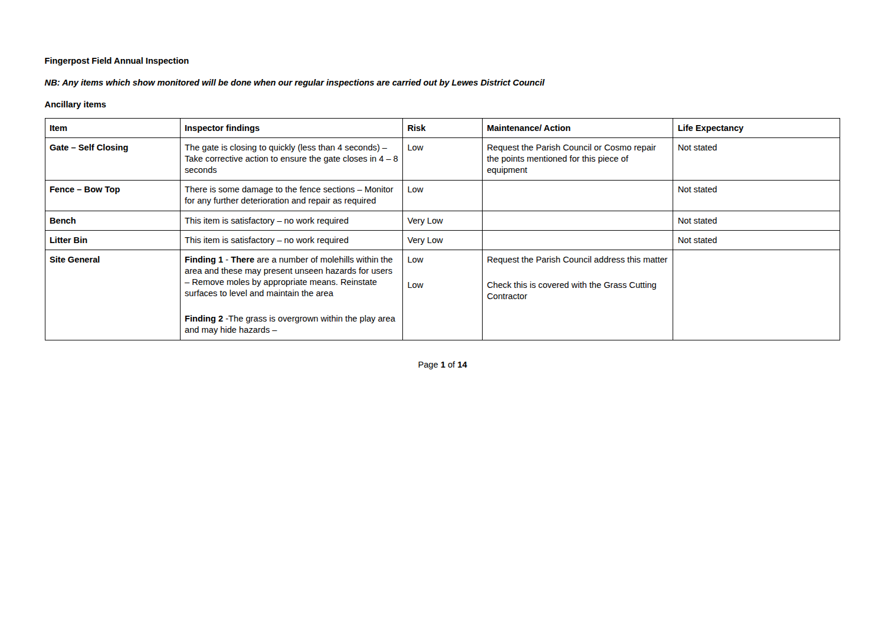Fingerpost Field Annual Inspection
NB: Any items which show monitored will be done when our regular inspections are carried out by Lewes District Council
Ancillary items
| Item | Inspector findings | Risk | Maintenance/ Action | Life Expectancy |
| --- | --- | --- | --- | --- |
| Gate – Self Closing | The gate is closing to quickly (less than 4 seconds) – Take corrective action to ensure the gate closes in 4 – 8 seconds | Low | Request the Parish Council or Cosmo repair the points mentioned for this piece of equipment | Not stated |
| Fence – Bow Top | There is some damage to the fence sections – Monitor for any further deterioration and repair as required | Low | | Not stated |
| Bench | This item is satisfactory – no work required | Very Low | | Not stated |
| Litter Bin | This item is satisfactory – no work required | Very Low | | Not stated |
| Site General | Finding 1 - There are a number of molehills within the area and these may present unseen hazards for users – Remove moles by appropriate means. Reinstate surfaces to level and maintain the area Finding 2 -The grass is overgrown within the play area and may hide hazards – | Low Low | Request the Parish Council address this matter Check this is covered with the Grass Cutting Contractor | |
Page 1 of 14